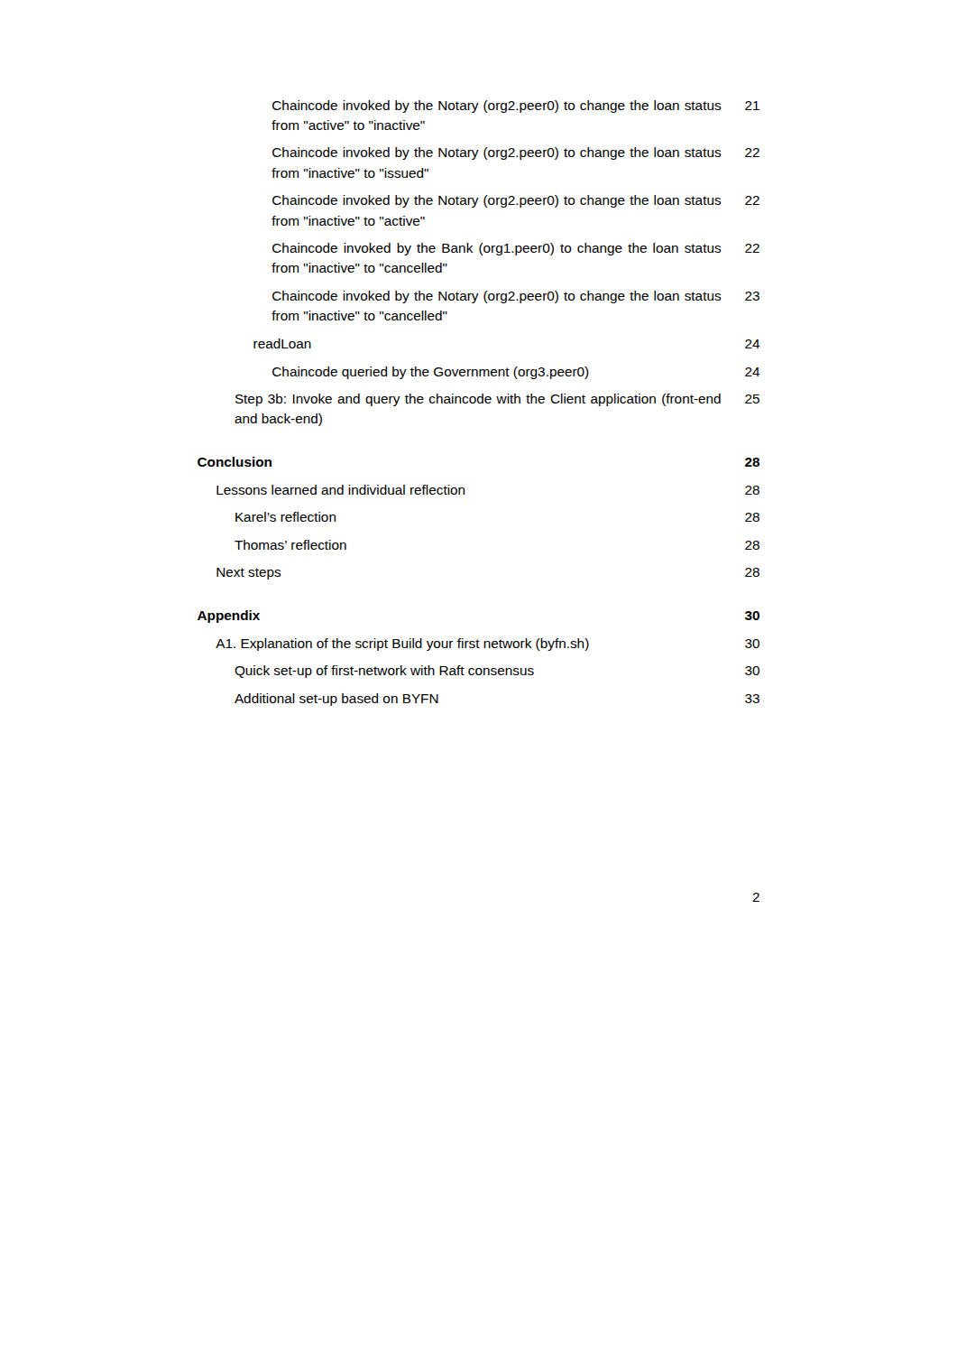Chaincode invoked by the Notary (org2.peer0) to change the loan status from "active" to "inactive" 21
Chaincode invoked by the Notary (org2.peer0) to change the loan status from "inactive" to "issued" 22
Chaincode invoked by the Notary (org2.peer0) to change the loan status from "inactive" to "active" 22
Chaincode invoked by the Bank (org1.peer0) to change the loan status from "inactive" to "cancelled" 22
Chaincode invoked by the Notary (org2.peer0) to change the loan status from "inactive" to "cancelled" 23
readLoan 24
Chaincode queried by the Government (org3.peer0) 24
Step 3b: Invoke and query the chaincode with the Client application (front-end and back-end) 25
Conclusion 28
Lessons learned and individual reflection 28
Karel’s reflection 28
Thomas’ reflection 28
Next steps 28
Appendix 30
A1. Explanation of the script Build your first network (byfn.sh) 30
Quick set-up of first-network with Raft consensus 30
Additional set-up based on BYFN 33
2